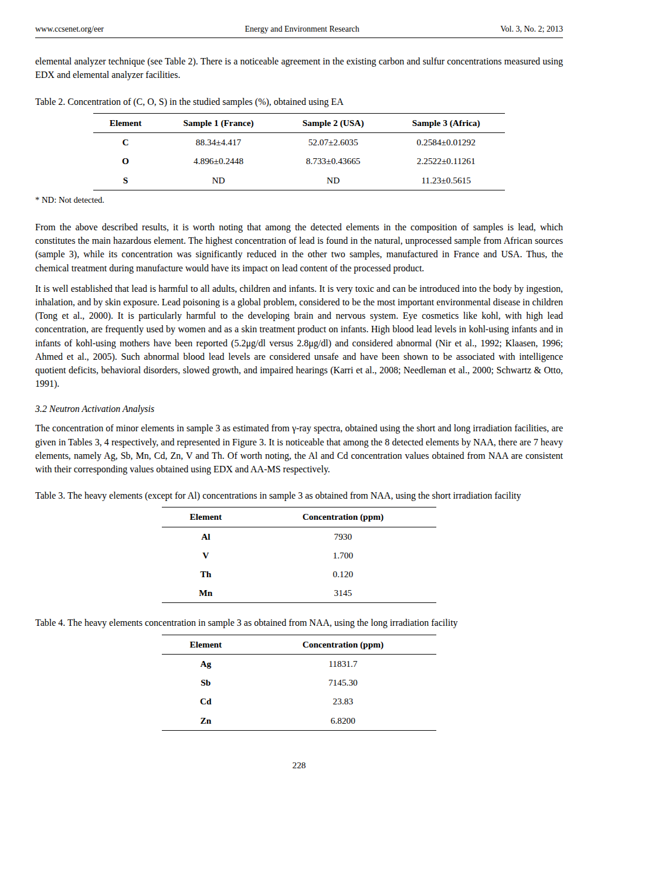www.ccsenet.org/eer
Energy and Environment Research
Vol. 3, No. 2; 2013
elemental analyzer technique (see Table 2). There is a noticeable agreement in the existing carbon and sulfur concentrations measured using EDX and elemental analyzer facilities.
Table 2. Concentration of (C, O, S) in the studied samples (%), obtained using EA
| Element | Sample 1 (France) | Sample 2 (USA) | Sample 3 (Africa) |
| --- | --- | --- | --- |
| C | 88.34±4.417 | 52.07±2.6035 | 0.2584±0.01292 |
| O | 4.896±0.2448 | 8.733±0.43665 | 2.2522±0.11261 |
| S | ND | ND | 11.23±0.5615 |
* ND: Not detected.
From the above described results, it is worth noting that among the detected elements in the composition of samples is lead, which constitutes the main hazardous element. The highest concentration of lead is found in the natural, unprocessed sample from African sources (sample 3), while its concentration was significantly reduced in the other two samples, manufactured in France and USA. Thus, the chemical treatment during manufacture would have its impact on lead content of the processed product.
It is well established that lead is harmful to all adults, children and infants. It is very toxic and can be introduced into the body by ingestion, inhalation, and by skin exposure. Lead poisoning is a global problem, considered to be the most important environmental disease in children (Tong et al., 2000). It is particularly harmful to the developing brain and nervous system. Eye cosmetics like kohl, with high lead concentration, are frequently used by women and as a skin treatment product on infants. High blood lead levels in kohl-using infants and in infants of kohl-using mothers have been reported (5.2μg/dl versus 2.8μg/dl) and considered abnormal (Nir et al., 1992; Klaasen, 1996; Ahmed et al., 2005). Such abnormal blood lead levels are considered unsafe and have been shown to be associated with intelligence quotient deficits, behavioral disorders, slowed growth, and impaired hearings (Karri et al., 2008; Needleman et al., 2000; Schwartz & Otto, 1991).
3.2 Neutron Activation Analysis
The concentration of minor elements in sample 3 as estimated from γ-ray spectra, obtained using the short and long irradiation facilities, are given in Tables 3, 4 respectively, and represented in Figure 3. It is noticeable that among the 8 detected elements by NAA, there are 7 heavy elements, namely Ag, Sb, Mn, Cd, Zn, V and Th. Of worth noting, the Al and Cd concentration values obtained from NAA are consistent with their corresponding values obtained using EDX and AA-MS respectively.
Table 3. The heavy elements (except for Al) concentrations in sample 3 as obtained from NAA, using the short irradiation facility
| Element | Concentration (ppm) |
| --- | --- |
| Al | 7930 |
| V | 1.700 |
| Th | 0.120 |
| Mn | 3145 |
Table 4. The heavy elements concentration in sample 3 as obtained from NAA, using the long irradiation facility
| Element | Concentration (ppm) |
| --- | --- |
| Ag | 11831.7 |
| Sb | 7145.30 |
| Cd | 23.83 |
| Zn | 6.8200 |
228